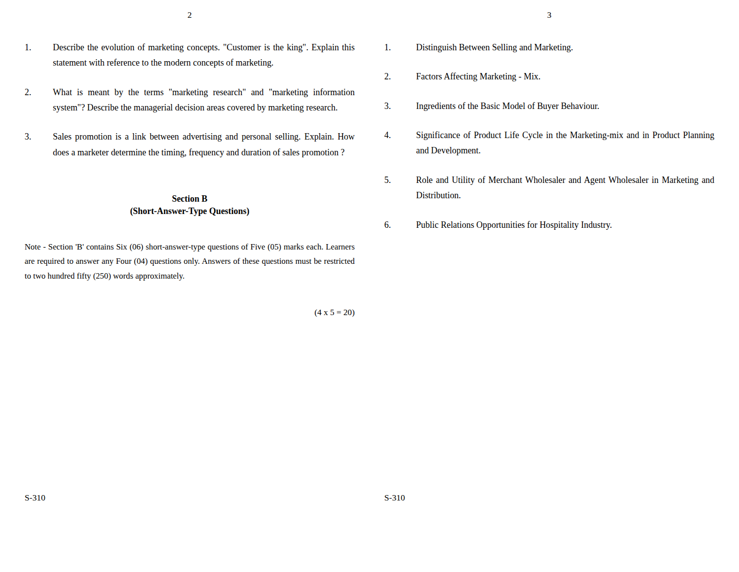2
Describe the evolution of marketing concepts. "Customer is the king". Explain this statement with reference to the modern concepts of marketing.
What is meant by the terms "marketing research" and "marketing information system"? Describe the managerial decision areas covered by marketing research.
Sales promotion is a link between advertising and personal selling. Explain. How does a marketer determine the timing, frequency and duration of sales promotion ?
Section B
(Short-Answer-Type Questions)
Note - Section 'B' contains Six (06) short-answer-type questions of Five (05) marks each. Learners are required to answer any Four (04) questions only. Answers of these questions must be restricted to two hundred fifty (250) words approximately.
(4 x 5 = 20)
S-310
3
Distinguish Between Selling and Marketing.
Factors Affecting Marketing - Mix.
Ingredients of the Basic Model of Buyer Behaviour.
Significance of Product Life Cycle in the Marketing-mix and in Product Planning and Development.
Role and Utility of Merchant Wholesaler and Agent Wholesaler in Marketing and Distribution.
Public Relations Opportunities for Hospitality Industry.
S-310